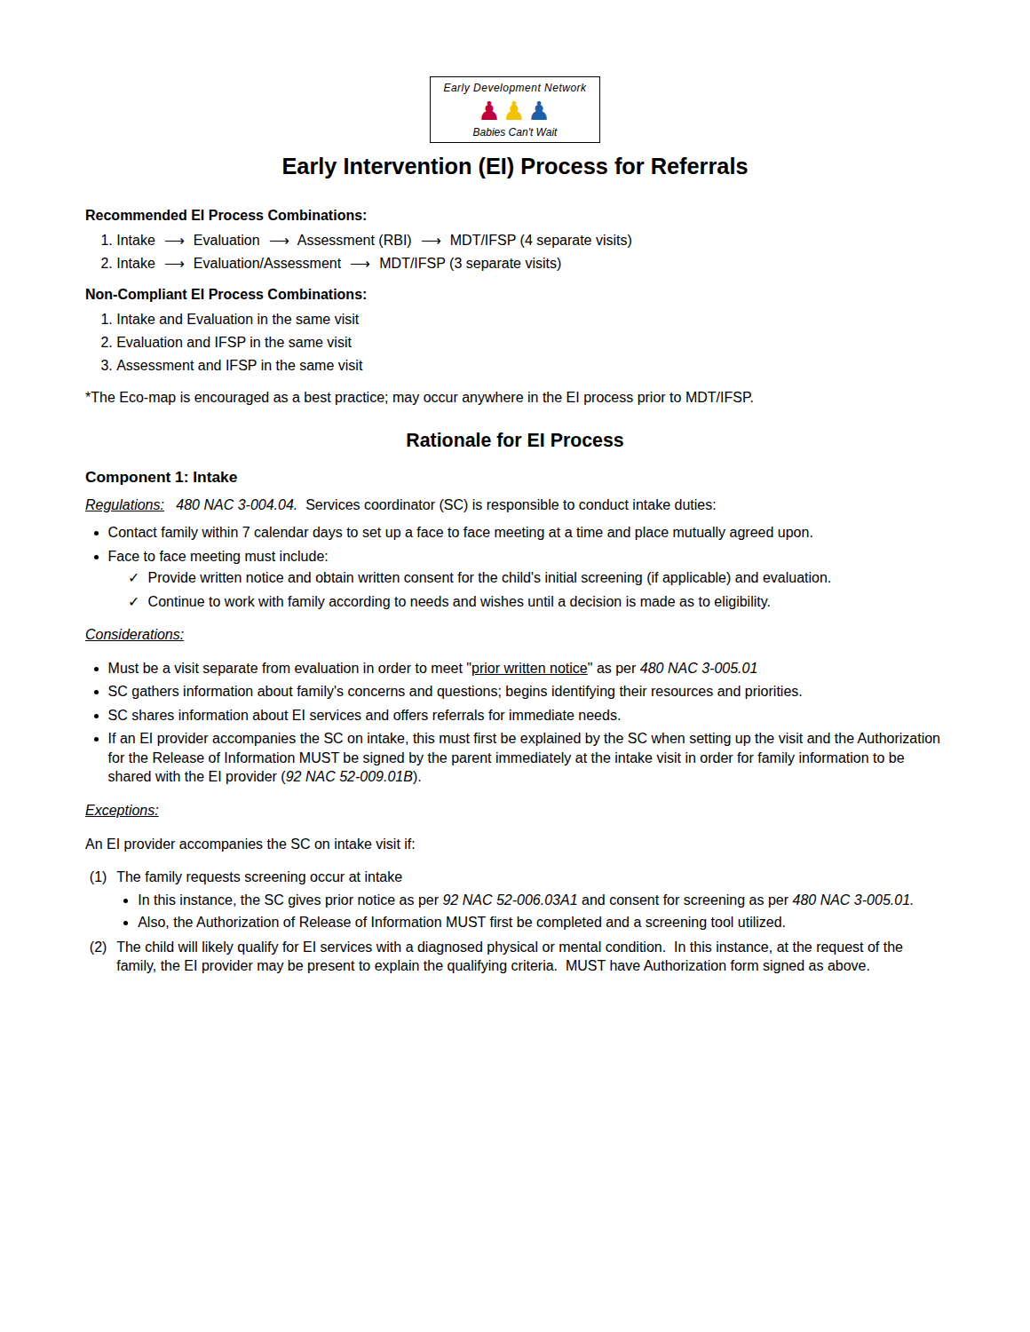Early Development Network
♟♟♟
Babies Can't Wait
Early Intervention (EI) Process for Referrals
Recommended EI Process Combinations:
Intake ⟶ Evaluation ⟶ Assessment (RBI) ⟶ MDT/IFSP (4 separate visits)
Intake ⟶ Evaluation/Assessment ⟶ MDT/IFSP (3 separate visits)
Non-Compliant EI Process Combinations:
Intake and Evaluation in the same visit
Evaluation and IFSP in the same visit
Assessment and IFSP in the same visit
*The Eco-map is encouraged as a best practice; may occur anywhere in the EI process prior to MDT/IFSP.
Rationale for EI Process
Component 1: Intake
Regulations: 480 NAC 3-004.04. Services coordinator (SC) is responsible to conduct intake duties:
Contact family within 7 calendar days to set up a face to face meeting at a time and place mutually agreed upon.
Face to face meeting must include:
Provide written notice and obtain written consent for the child's initial screening (if applicable) and evaluation.
Continue to work with family according to needs and wishes until a decision is made as to eligibility.
Considerations:
Must be a visit separate from evaluation in order to meet "prior written notice" as per 480 NAC 3-005.01
SC gathers information about family's concerns and questions; begins identifying their resources and priorities.
SC shares information about EI services and offers referrals for immediate needs.
If an EI provider accompanies the SC on intake, this must first be explained by the SC when setting up the visit and the Authorization for the Release of Information MUST be signed by the parent immediately at the intake visit in order for family information to be shared with the EI provider (92 NAC 52-009.01B).
Exceptions:
An EI provider accompanies the SC on intake visit if:
The family requests screening occur at intake
In this instance, the SC gives prior notice as per 92 NAC 52-006.03A1 and consent for screening as per 480 NAC 3-005.01.
Also, the Authorization of Release of Information MUST first be completed and a screening tool utilized.
The child will likely qualify for EI services with a diagnosed physical or mental condition. In this instance, at the request of the family, the EI provider may be present to explain the qualifying criteria. MUST have Authorization form signed as above.